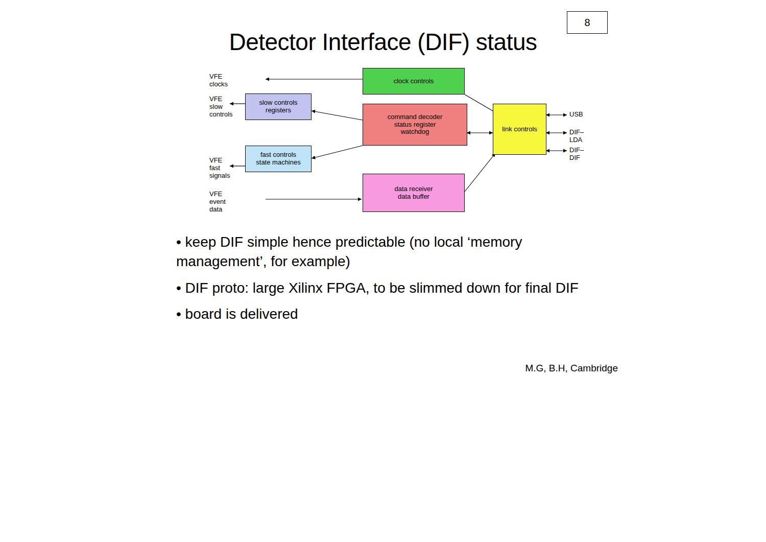8
Detector Interface (DIF) status
VFE clocks <- clock controls
VFE
clocks
VFE
slow
controls
VFE
fast
signals
VFE
event
data
clock controls
slow controls
registers
command decoder
status register
watchdog
fast controls
state machines
data receiver
data buffer
link controls
USB
DIF–LDA
DIF–DIF
• keep DIF simple hence predictable (no local ‘memory management’, for example)
• DIF proto: large Xilinx FPGA, to be slimmed down for final DIF
• board is delivered
M.G, B.H, Cambridge